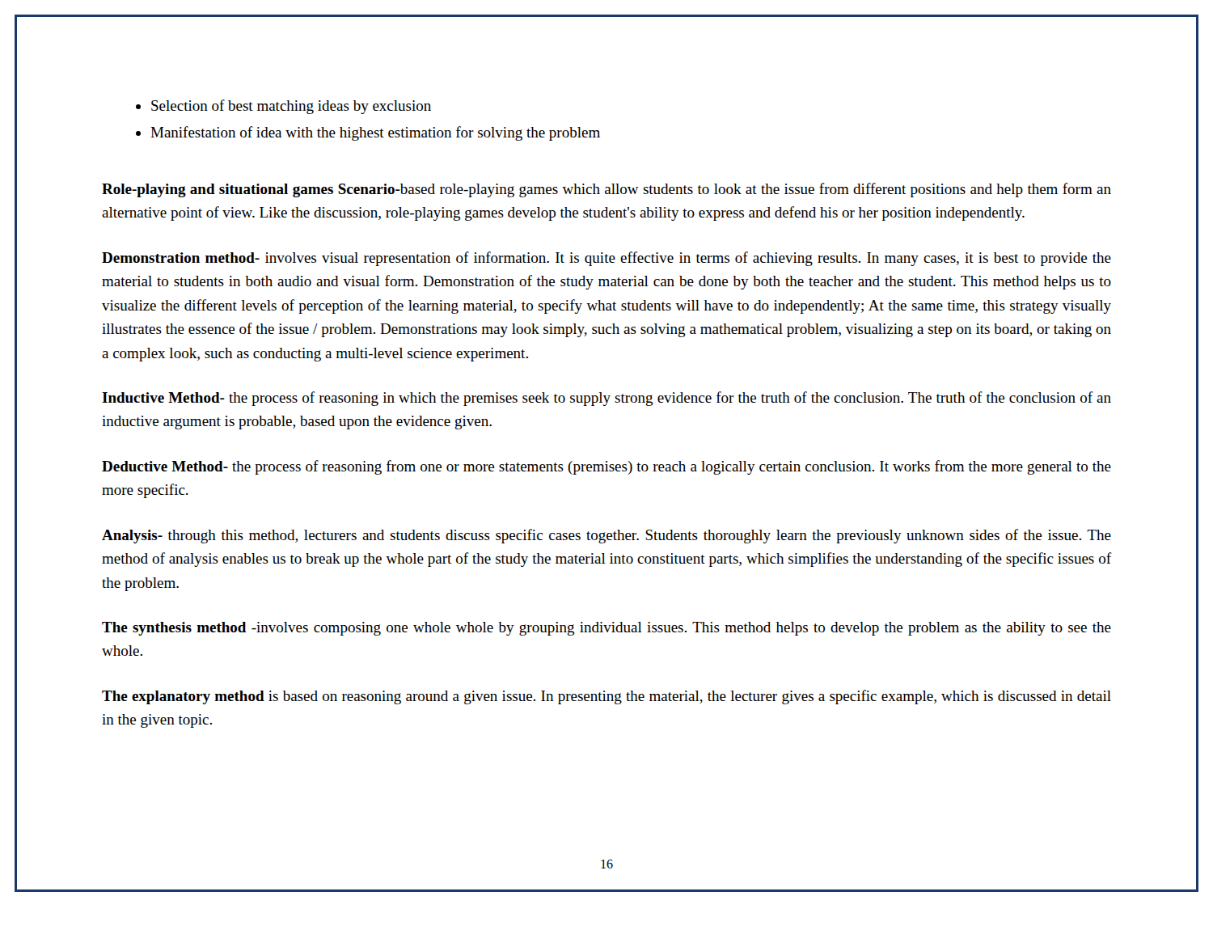Selection of best matching ideas by exclusion
Manifestation of idea with the highest estimation for solving the problem
Role-playing and situational games Scenario-based role-playing games which allow students to look at the issue from different positions and help them form an alternative point of view. Like the discussion, role-playing games develop the student's ability to express and defend his or her position independently.
Demonstration method- involves visual representation of information. It is quite effective in terms of achieving results. In many cases, it is best to provide the material to students in both audio and visual form. Demonstration of the study material can be done by both the teacher and the student. This method helps us to visualize the different levels of perception of the learning material, to specify what students will have to do independently; At the same time, this strategy visually illustrates the essence of the issue / problem. Demonstrations may look simply, such as solving a mathematical problem, visualizing a step on its board, or taking on a complex look, such as conducting a multi-level science experiment.
Inductive Method- the process of reasoning in which the premises seek to supply strong evidence for the truth of the conclusion. The truth of the conclusion of an inductive argument is probable, based upon the evidence given.
Deductive Method- the process of reasoning from one or more statements (premises) to reach a logically certain conclusion. It works from the more general to the more specific.
Analysis- through this method, lecturers and students discuss specific cases together. Students thoroughly learn the previously unknown sides of the issue. The method of analysis enables us to break up the whole part of the study the material into constituent parts, which simplifies the understanding of the specific issues of the problem.
The synthesis method -involves composing one whole whole by grouping individual issues. This method helps to develop the problem as the ability to see the whole.
The explanatory method is based on reasoning around a given issue. In presenting the material, the lecturer gives a specific example, which is discussed in detail in the given topic.
16